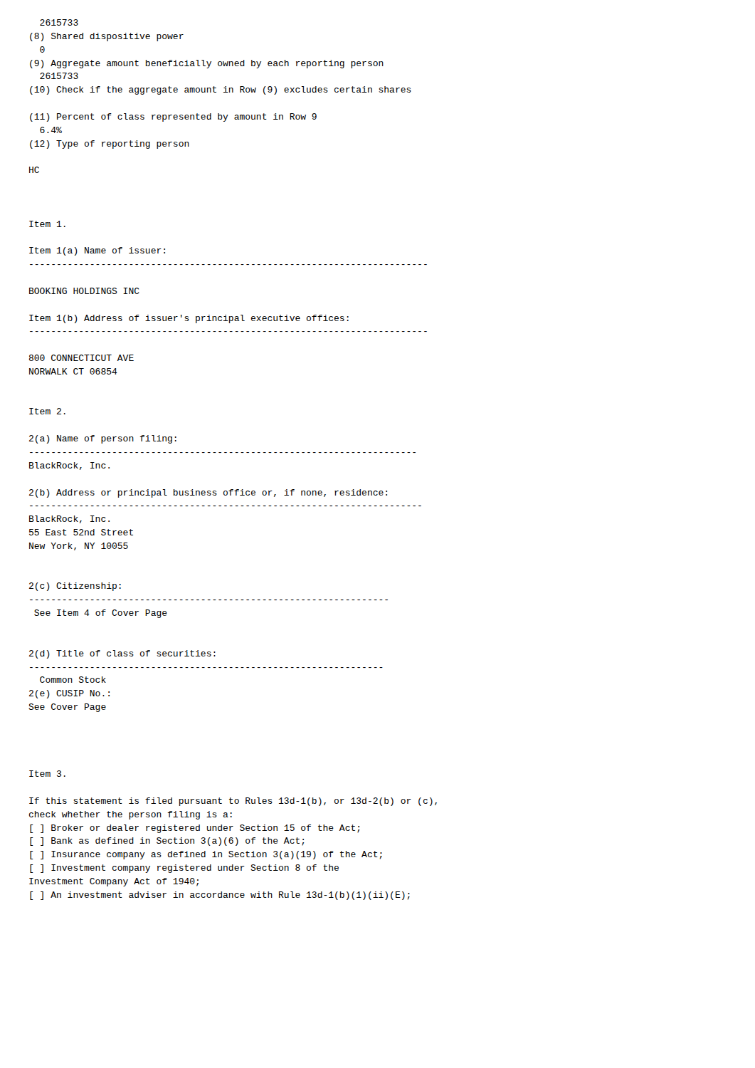2615733
(8) Shared dispositive power
0
(9) Aggregate amount beneficially owned by each reporting person
2615733
(10) Check if the aggregate amount in Row (9) excludes certain shares

(11) Percent of class represented by amount in Row 9
6.4%
(12) Type of reporting person

HC



Item 1.

Item 1(a) Name of issuer:
------------------------------------------------------------------------

BOOKING HOLDINGS INC

Item 1(b) Address of issuer's principal executive offices:
------------------------------------------------------------------------

800 CONNECTICUT AVE
NORWALK CT 06854


Item 2.

2(a) Name of person filing:
----------------------------------------------------------------------
BlackRock, Inc.

2(b) Address or principal business office or, if none, residence:
-----------------------------------------------------------------------
BlackRock, Inc.
55 East 52nd Street
New York, NY 10055


2(c) Citizenship:
-----------------------------------------------------------------
 See Item 4 of Cover Page


2(d) Title of class of securities:
----------------------------------------------------------------
Common Stock
2(e) CUSIP No.:
See Cover Page




Item 3.

If this statement is filed pursuant to Rules 13d-1(b), or 13d-2(b) or (c),
check whether the person filing is a:
[ ] Broker or dealer registered under Section 15 of the Act;
[ ] Bank as defined in Section 3(a)(6) of the Act;
[ ] Insurance company as defined in Section 3(a)(19) of the Act;
[ ] Investment company registered under Section 8 of the
Investment Company Act of 1940;
[ ] An investment adviser in accordance with Rule 13d-1(b)(1)(ii)(E);